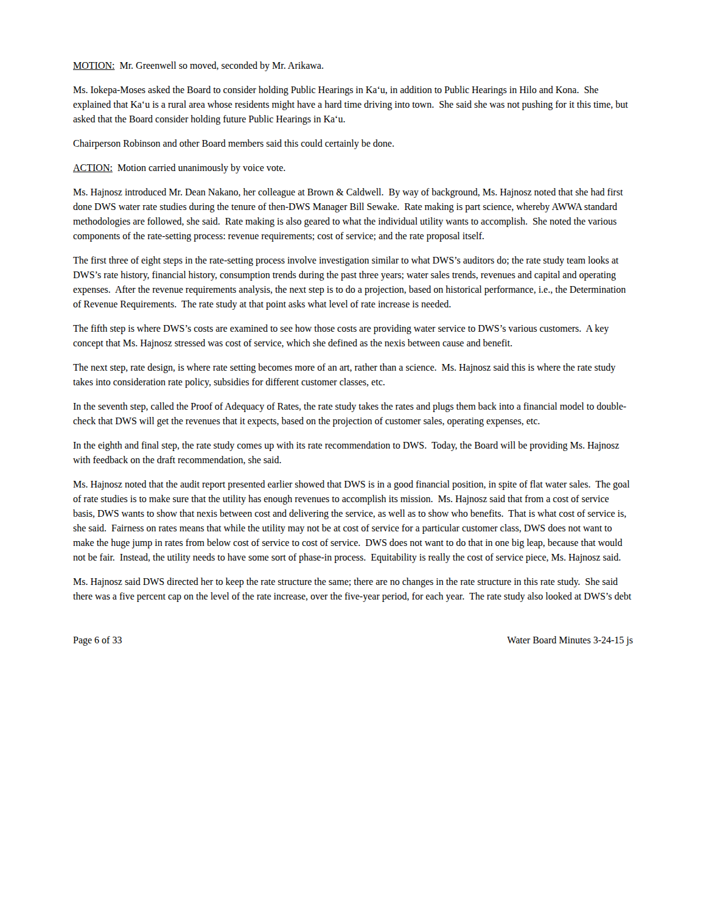MOTION: Mr. Greenwell so moved, seconded by Mr. Arikawa.
Ms. Iokepa-Moses asked the Board to consider holding Public Hearings in Ka‘u, in addition to Public Hearings in Hilo and Kona. She explained that Ka‘u is a rural area whose residents might have a hard time driving into town. She said she was not pushing for it this time, but asked that the Board consider holding future Public Hearings in Ka‘u.
Chairperson Robinson and other Board members said this could certainly be done.
ACTION: Motion carried unanimously by voice vote.
Ms. Hajnosz introduced Mr. Dean Nakano, her colleague at Brown & Caldwell. By way of background, Ms. Hajnosz noted that she had first done DWS water rate studies during the tenure of then-DWS Manager Bill Sewake. Rate making is part science, whereby AWWA standard methodologies are followed, she said. Rate making is also geared to what the individual utility wants to accomplish. She noted the various components of the rate-setting process: revenue requirements; cost of service; and the rate proposal itself.
The first three of eight steps in the rate-setting process involve investigation similar to what DWS’s auditors do; the rate study team looks at DWS’s rate history, financial history, consumption trends during the past three years; water sales trends, revenues and capital and operating expenses. After the revenue requirements analysis, the next step is to do a projection, based on historical performance, i.e., the Determination of Revenue Requirements. The rate study at that point asks what level of rate increase is needed.
The fifth step is where DWS’s costs are examined to see how those costs are providing water service to DWS’s various customers. A key concept that Ms. Hajnosz stressed was cost of service, which she defined as the nexis between cause and benefit.
The next step, rate design, is where rate setting becomes more of an art, rather than a science. Ms. Hajnosz said this is where the rate study takes into consideration rate policy, subsidies for different customer classes, etc.
In the seventh step, called the Proof of Adequacy of Rates, the rate study takes the rates and plugs them back into a financial model to double-check that DWS will get the revenues that it expects, based on the projection of customer sales, operating expenses, etc.
In the eighth and final step, the rate study comes up with its rate recommendation to DWS. Today, the Board will be providing Ms. Hajnosz with feedback on the draft recommendation, she said.
Ms. Hajnosz noted that the audit report presented earlier showed that DWS is in a good financial position, in spite of flat water sales. The goal of rate studies is to make sure that the utility has enough revenues to accomplish its mission. Ms. Hajnosz said that from a cost of service basis, DWS wants to show that nexis between cost and delivering the service, as well as to show who benefits. That is what cost of service is, she said. Fairness on rates means that while the utility may not be at cost of service for a particular customer class, DWS does not want to make the huge jump in rates from below cost of service to cost of service. DWS does not want to do that in one big leap, because that would not be fair. Instead, the utility needs to have some sort of phase-in process. Equitability is really the cost of service piece, Ms. Hajnosz said.
Ms. Hajnosz said DWS directed her to keep the rate structure the same; there are no changes in the rate structure in this rate study. She said there was a five percent cap on the level of the rate increase, over the five-year period, for each year. The rate study also looked at DWS’s debt
Page 6 of 33 Water Board Minutes 3-24-15 js